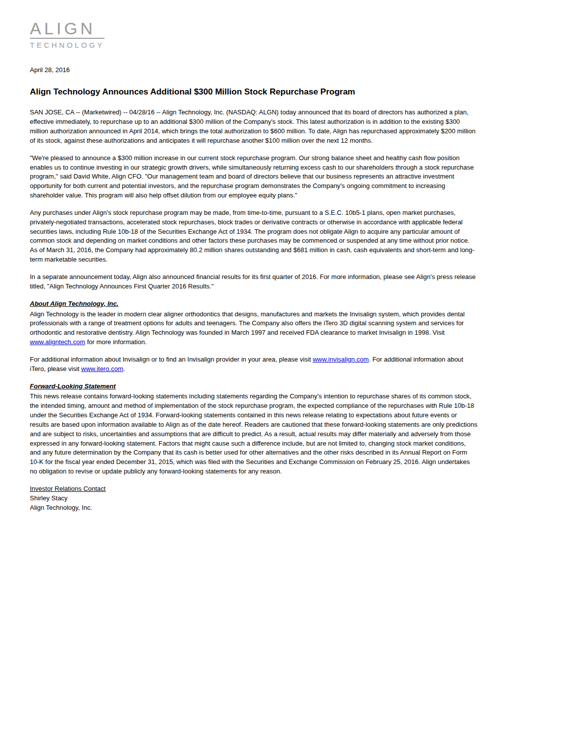ALIGN
TECHNOLOGY
April 28, 2016
Align Technology Announces Additional $300 Million Stock Repurchase Program
SAN JOSE, CA -- (Marketwired) -- 04/28/16 -- Align Technology, Inc. (NASDAQ: ALGN) today announced that its board of directors has authorized a plan, effective immediately, to repurchase up to an additional $300 million of the Company's stock. This latest authorization is in addition to the existing $300 million authorization announced in April 2014, which brings the total authorization to $600 million. To date, Align has repurchased approximately $200 million of its stock, against these authorizations and anticipates it will repurchase another $100 million over the next 12 months.
"We're pleased to announce a $300 million increase in our current stock repurchase program. Our strong balance sheet and healthy cash flow position enables us to continue investing in our strategic growth drivers, while simultaneously returning excess cash to our shareholders through a stock repurchase program," said David White, Align CFO. "Our management team and board of directors believe that our business represents an attractive investment opportunity for both current and potential investors, and the repurchase program demonstrates the Company's ongoing commitment to increasing shareholder value. This program will also help offset dilution from our employee equity plans."
Any purchases under Align's stock repurchase program may be made, from time-to-time, pursuant to a S.E.C. 10b5-1 plans, open market purchases, privately-negotiated transactions, accelerated stock repurchases, block trades or derivative contracts or otherwise in accordance with applicable federal securities laws, including Rule 10b-18 of the Securities Exchange Act of 1934. The program does not obligate Align to acquire any particular amount of common stock and depending on market conditions and other factors these purchases may be commenced or suspended at any time without prior notice. As of March 31, 2016, the Company had approximately 80.2 million shares outstanding and $681 million in cash, cash equivalents and short-term and long-term marketable securities.
In a separate announcement today, Align also announced financial results for its first quarter of 2016. For more information, please see Align's press release titled, "Align Technology Announces First Quarter 2016 Results."
About Align Technology, Inc.
Align Technology is the leader in modern clear aligner orthodontics that designs, manufactures and markets the Invisalign system, which provides dental professionals with a range of treatment options for adults and teenagers. The Company also offers the iTero 3D digital scanning system and services for orthodontic and restorative dentistry. Align Technology was founded in March 1997 and received FDA clearance to market Invisalign in 1998. Visit www.aligntech.com for more information.
For additional information about Invisalign or to find an Invisalign provider in your area, please visit www.invisalign.com. For additional information about iTero, please visit www.itero.com.
Forward-Looking Statement
This news release contains forward-looking statements including statements regarding the Company's intention to repurchase shares of its common stock, the intended timing, amount and method of implementation of the stock repurchase program, the expected compliance of the repurchases with Rule 10b-18 under the Securities Exchange Act of 1934. Forward-looking statements contained in this news release relating to expectations about future events or results are based upon information available to Align as of the date hereof. Readers are cautioned that these forward-looking statements are only predictions and are subject to risks, uncertainties and assumptions that are difficult to predict. As a result, actual results may differ materially and adversely from those expressed in any forward-looking statement. Factors that might cause such a difference include, but are not limited to, changing stock market conditions, and any future determination by the Company that its cash is better used for other alternatives and the other risks described in its Annual Report on Form 10-K for the fiscal year ended December 31, 2015, which was filed with the Securities and Exchange Commission on February 25, 2016. Align undertakes no obligation to revise or update publicly any forward-looking statements for any reason.
Investor Relations Contact
Shirley Stacy
Align Technology, Inc.